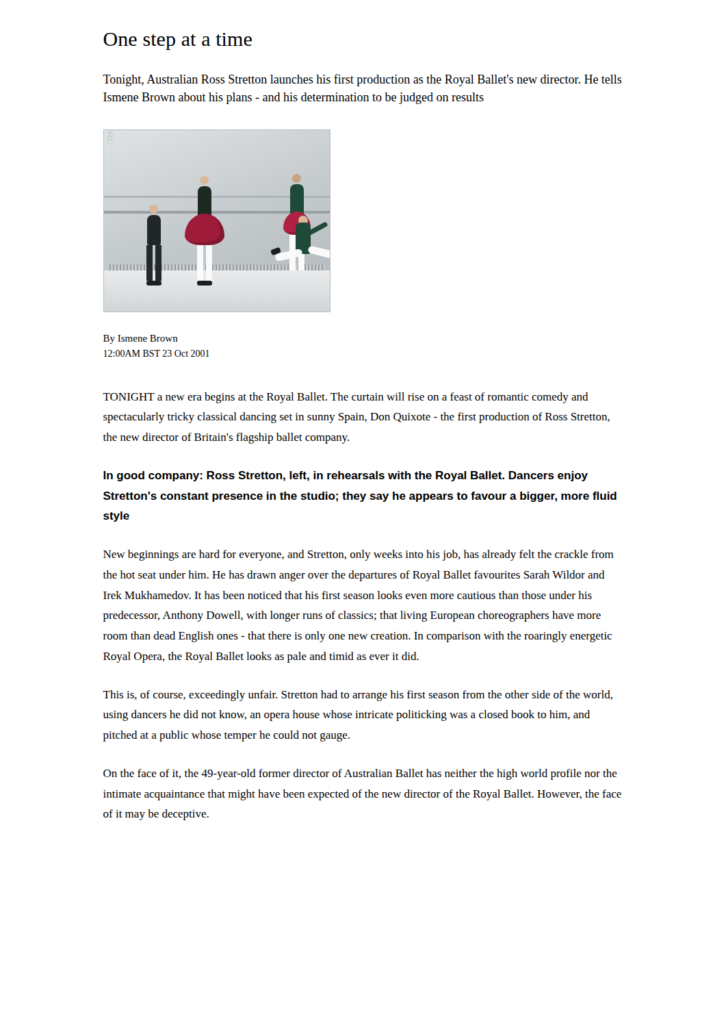One step at a time
Tonight, Australian Ross Stretton launches his first production as the Royal Ballet's new director. He tells Ismene Brown about his plans - and his determination to be judged on results
Picture: BARRY MARSDEN
By Ismene Brown
12:00AM BST 23 Oct 2001
TONIGHT a new era begins at the Royal Ballet. The curtain will rise on a feast of romantic comedy and spectacularly tricky classical dancing set in sunny Spain, Don Quixote - the first production of Ross Stretton, the new director of Britain's flagship ballet company.
In good company: Ross Stretton, left, in rehearsals with the Royal Ballet. Dancers enjoy Stretton's constant presence in the studio; they say he appears to favour a bigger, more fluid style
New beginnings are hard for everyone, and Stretton, only weeks into his job, has already felt the crackle from the hot seat under him. He has drawn anger over the departures of Royal Ballet favourites Sarah Wildor and Irek Mukhamedov. It has been noticed that his first season looks even more cautious than those under his predecessor, Anthony Dowell, with longer runs of classics; that living European choreographers have more room than dead English ones - that there is only one new creation. In comparison with the roaringly energetic Royal Opera, the Royal Ballet looks as pale and timid as ever it did.
This is, of course, exceedingly unfair. Stretton had to arrange his first season from the other side of the world, using dancers he did not know, an opera house whose intricate politicking was a closed book to him, and pitched at a public whose temper he could not gauge.
On the face of it, the 49-year-old former director of Australian Ballet has neither the high world profile nor the intimate acquaintance that might have been expected of the new director of the Royal Ballet. However, the face of it may be deceptive.